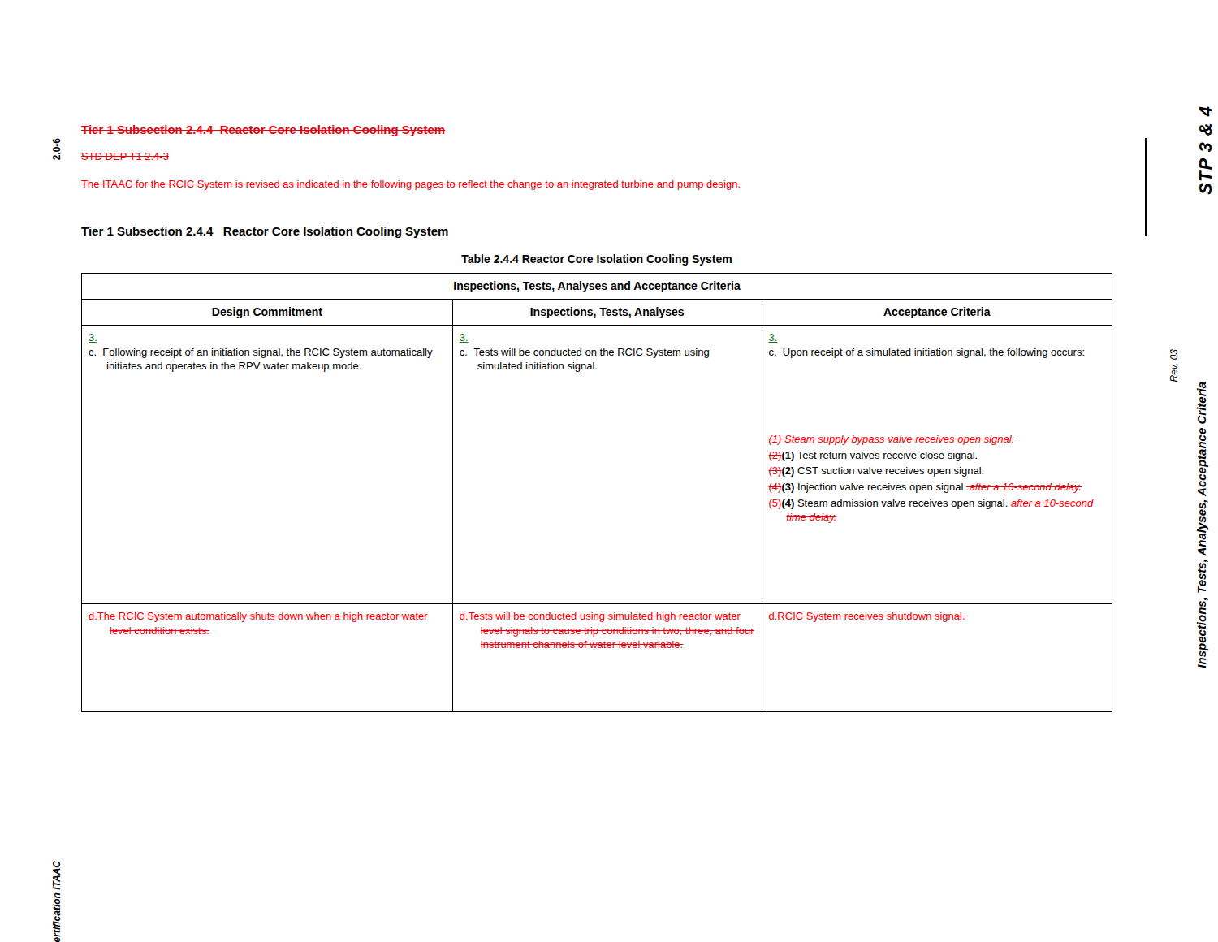2.0-6
Design Certification ITAAC
STP 3 & 4
Rev. 03
Inspections, Tests, Analyses, Acceptance Criteria
Tier 1 Subsection 2.4.4 Reactor Core Isolation Cooling System
STD DEP T1 2.4-3
The ITAAC for the RCIC System is revised as indicated in the following pages to reflect the change to an integrated turbine and pump design.
Tier 1 Subsection 2.4.4 Reactor Core Isolation Cooling System
Table 2.4.4 Reactor Core Isolation Cooling System
| Inspections, Tests, Analyses and Acceptance Criteria |
| --- |
| Design Commitment | Inspections, Tests, Analyses | Acceptance Criteria |
| 3. c. Following receipt of an initiation signal, the RCIC System automatically initiates and operates in the RPV water makeup mode. | 3. c. Tests will be conducted on the RCIC System using simulated initiation signal. | 3. c. Upon receipt of a simulated initiation signal, the following occurs: (1) Steam supply bypass valve receives open signal. (2) (1) Test return valves receive close signal. (3) (2) CST suction valve receives open signal. (4) (3) Injection valve receives open signal .after a 10-second delay. (5) (4) Steam admission valve receives open signal. after a 10-second time delay. |
| d.The RCIC System automatically shuts down when a high reactor water level condition exists. | d.Tests will be conducted using simulated high reactor water level signals to cause trip conditions in two, three, and four instrument channels of water level variable. | d.RCIC System receives shutdown signal. |